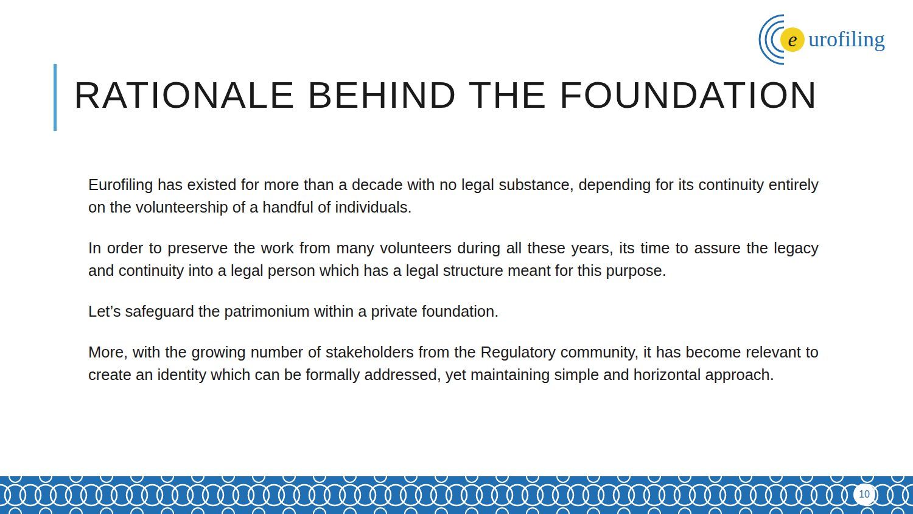e urofiling
Rationale behind the foundation
Eurofiling has existed for more than a decade with no legal substance, depending for its continuity entirely on the volunteership of a handful of individuals.
In order to preserve the work from many volunteers during all these years, its time to assure the legacy and continuity into a legal person which has a legal structure meant for this purpose.
Let’s safeguard the patrimonium within a private foundation.
More, with the growing number of stakeholders from the Regulatory community, it has become relevant to create an identity which can be formally addressed, yet maintaining simple and horizontal approach.
10